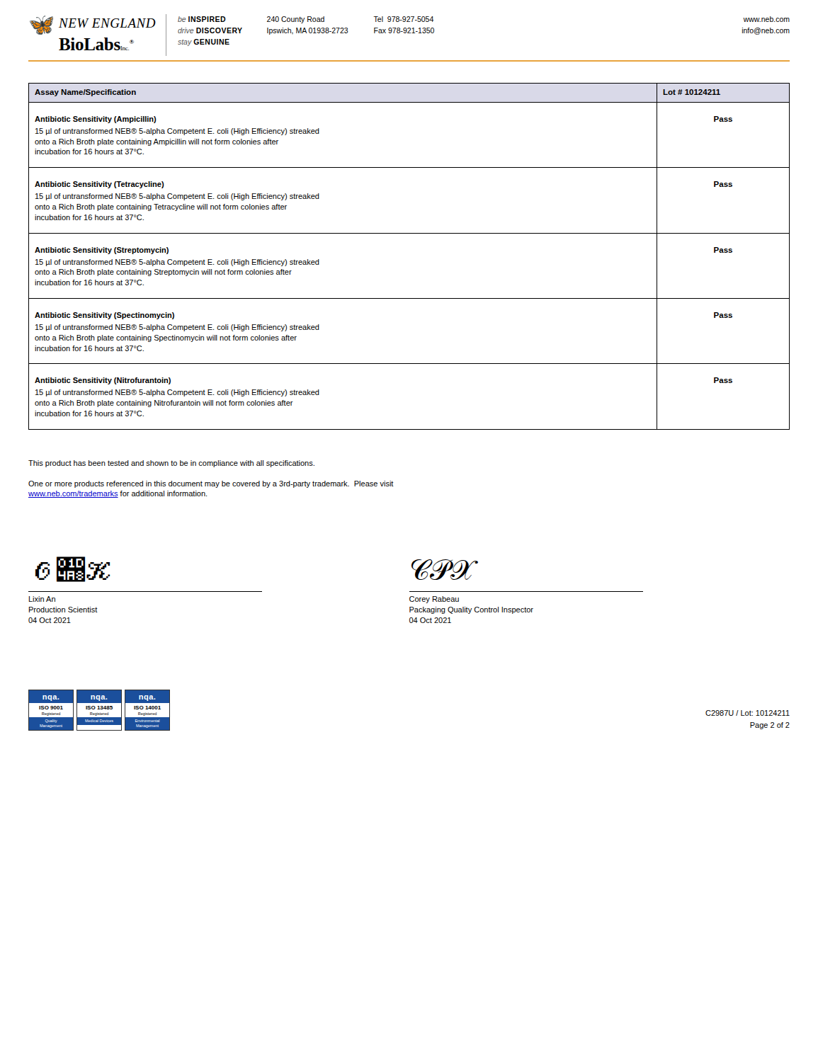🦋
NEW ENGLAND
BioLabsInc.®
be INSPIRED
drive DISCOVERY
stay GENUINE
240 County Road
Ipswich, MA 01938-2723
Tel 978-927-5054
Fax 978-921-1350
www.neb.com
info@neb.com
| Assay Name/Specification | Lot # 10124211 |
| --- | --- |
| Antibiotic Sensitivity (Ampicillin) 15 µl of untransformed NEB® 5-alpha Competent E. coli (High Efficiency) streaked onto a Rich Broth plate containing Ampicillin will not form colonies after incubation for 16 hours at 37°C. | Pass |
| Antibiotic Sensitivity (Tetracycline) 15 µl of untransformed NEB® 5-alpha Competent E. coli (High Efficiency) streaked onto a Rich Broth plate containing Tetracycline will not form colonies after incubation for 16 hours at 37°C. | Pass |
| Antibiotic Sensitivity (Streptomycin) 15 µl of untransformed NEB® 5-alpha Competent E. coli (High Efficiency) streaked onto a Rich Broth plate containing Streptomycin will not form colonies after incubation for 16 hours at 37°C. | Pass |
| Antibiotic Sensitivity (Spectinomycin) 15 µl of untransformed NEB® 5-alpha Competent E. coli (High Efficiency) streaked onto a Rich Broth plate containing Spectinomycin will not form colonies after incubation for 16 hours at 37°C. | Pass |
| Antibiotic Sensitivity (Nitrofurantoin) 15 µl of untransformed NEB® 5-alpha Competent E. coli (High Efficiency) streaked onto a Rich Broth plate containing Nitrofurantoin will not form colonies after incubation for 16 hours at 37°C. | Pass |
This product has been tested and shown to be in compliance with all specifications.
One or more products referenced in this document may be covered by a 3rd-party trademark. Please visit
www.neb.com/trademarks for additional information.
𝒪𝒨𝒦
Lixin An
Production Scientist
04 Oct 2021
𝒞𝒫𝒳
Corey Rabeau
Packaging Quality Control Inspector
04 Oct 2021
nqa.
ISO 9001
Registered
Quality
Management
nqa.
ISO 13485
Registered
Medical Devices
nqa.
ISO 14001
Registered
Environmental
Management
C2987U / Lot: 10124211
Page 2 of 2